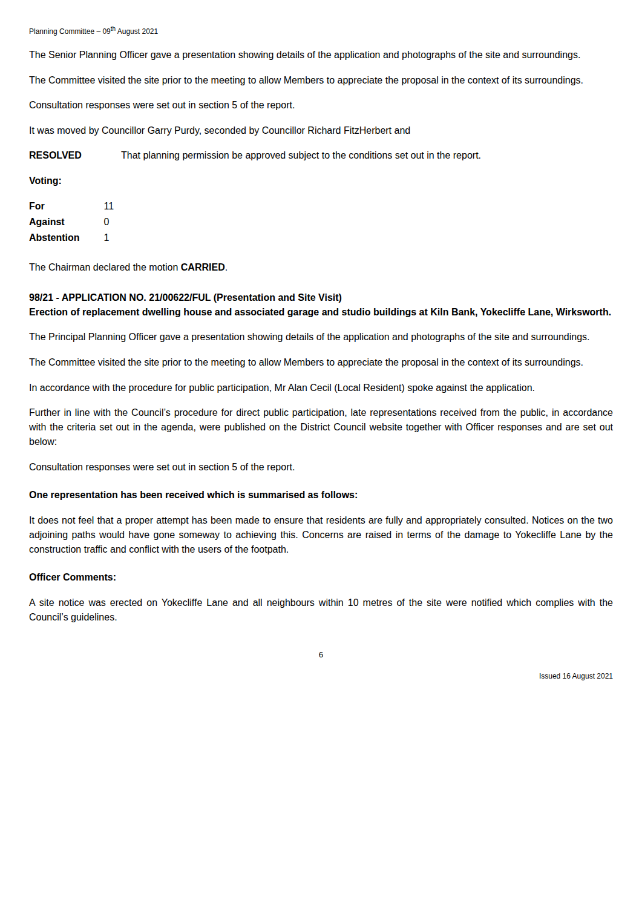Planning Committee – 09th August 2021
The Senior Planning Officer gave a presentation showing details of the application and photographs of the site and surroundings.
The Committee visited the site prior to the meeting to allow Members to appreciate the proposal in the context of its surroundings.
Consultation responses were set out in section 5 of the report.
It was moved by Councillor Garry Purdy, seconded by Councillor Richard FitzHerbert and
RESOLVED
That planning permission be approved subject to the conditions set out in the report.
Voting:
| For | 11 |
| Against | 0 |
| Abstention | 1 |
The Chairman declared the motion CARRIED.
98/21 - APPLICATION NO. 21/00622/FUL (Presentation and Site Visit)
Erection of replacement dwelling house and associated garage and studio buildings at Kiln Bank, Yokecliffe Lane, Wirksworth.
The Principal Planning Officer gave a presentation showing details of the application and photographs of the site and surroundings.
The Committee visited the site prior to the meeting to allow Members to appreciate the proposal in the context of its surroundings.
In accordance with the procedure for public participation, Mr Alan Cecil (Local Resident) spoke against the application.
Further in line with the Council’s procedure for direct public participation, late representations received from the public, in accordance with the criteria set out in the agenda, were published on the District Council website together with Officer responses and are set out below:
Consultation responses were set out in section 5 of the report.
One representation has been received which is summarised as follows:
It does not feel that a proper attempt has been made to ensure that residents are fully and appropriately consulted. Notices on the two adjoining paths would have gone someway to achieving this. Concerns are raised in terms of the damage to Yokecliffe Lane by the construction traffic and conflict with the users of the footpath.
Officer Comments:
A site notice was erected on Yokecliffe Lane and all neighbours within 10 metres of the site were notified which complies with the Council’s guidelines.
6
Issued 16 August 2021